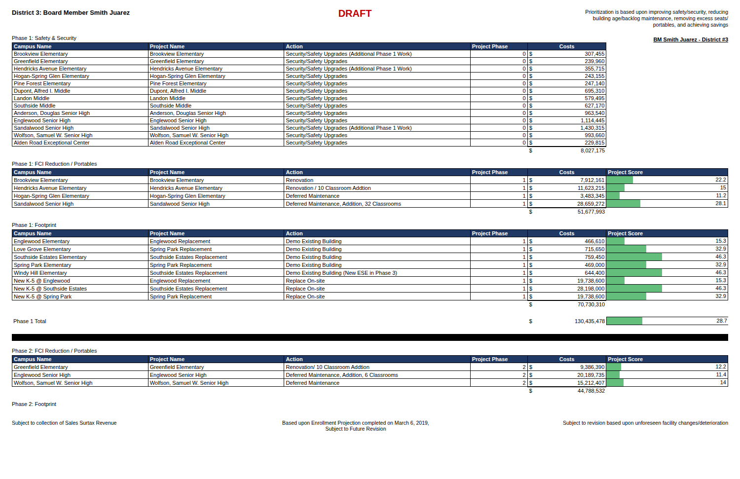District 3: Board Member Smith Juarez
DRAFT
Prioritization is based upon improving safety/security, reducing building age/backlog maintenance, removing excess seats/ portables, and achieving savings
Phase 1: Safety & Security
BM Smith Juarez - District #3
| Campus Name | Project Name | Action | Project Phase | Costs | |
| --- | --- | --- | --- | --- | --- |
| Brookview Elementary | Brookview Elementary | Security/Safety Upgrades (Additional Phase 1 Work) | 0 | $ 307,455 | |
| Greenfield Elementary | Greenfield Elementary | Security/Safety Upgrades | 0 | $ 239,960 | |
| Hendricks Avenue Elementary | Hendricks Avenue Elementary | Security/Safety Upgrades (Additional Phase 1 Work) | 0 | $ 355,715 | |
| Hogan-Spring Glen Elementary | Hogan-Spring Glen Elementary | Security/Safety Upgrades | 0 | $ 243,155 | |
| Pine Forest Elementary | Pine Forest Elementary | Security/Safety Upgrades | 0 | $ 247,140 | |
| Dupont, Alfred I. Middle | Dupont, Alfred I. Middle | Security/Safety Upgrades | 0 | $ 695,310 | |
| Landon Middle | Landon Middle | Security/Safety Upgrades | 0 | $ 579,495 | |
| Southside Middle | Southside Middle | Security/Safety Upgrades | 0 | $ 627,170 | |
| Anderson, Douglas Senior High | Anderson, Douglas Senior High | Security/Safety Upgrades | 0 | $ 963,540 | |
| Englewood Senior High | Englewood Senior High | Security/Safety Upgrades | 0 | $ 1,114,445 | |
| Sandalwood Senior High | Sandalwood Senior High | Security/Safety Upgrades (Additional Phase 1 Work) | 0 | $ 1,430,315 | |
| Wolfson, Samuel W. Senior High | Wolfson, Samuel W. Senior High | Security/Safety Upgrades | 0 | $ 993,660 | |
| Alden Road Exceptional Center | Alden Road Exceptional Center | Security/Safety Upgrades | 0 | $ 229,815 | |
| | | | | $ 8,027,175 | |
Phase 1: FCI Reduction / Portables
| Campus Name | Project Name | Action | Project Phase | Costs | Project Score |
| --- | --- | --- | --- | --- | --- |
| Brookview Elementary | Brookview Elementary | Renovation | 1 | $ 7,912,161 | 22.2 |
| Hendricks Avenue Elementary | Hendricks Avenue Elementary | Renovation / 10 Classroom Addtion | 1 | $ 11,623,215 | 15 |
| Hogan-Spring Glen Elementary | Hogan-Spring Glen Elementary | Deferred Maintenance | 1 | $ 3,483,345 | 11.2 |
| Sandalwood Senior High | Sandalwood Senior High | Deferred Maintenance, Addition, 32 Classrooms | 1 | $ 28,659,272 | 28.1 |
| | | | | $ 51,677,993 | |
Phase 1: Footprint
| Campus Name | Project Name | Action | Project Phase | Costs | Project Score |
| --- | --- | --- | --- | --- | --- |
| Englewood Elementary | Englewood Replacement | Demo Existing Building | 1 | $ 466,610 | 15.3 |
| Love Grove Elementary | Spring Park Replacement | Demo Existing Building | 1 | $ 715,650 | 32.9 |
| Southside Estates Elementary | Southside Estates Replacement | Demo Existing Building | 1 | $ 759,450 | 46.3 |
| Spring Park Elementary | Spring Park Replacement | Demo Existing Building | 1 | $ 469,000 | 32.9 |
| Windy Hill Elementary | Southside Estates Replacement | Demo Existing Building (New ESE in Phase 3) | 1 | $ 644,400 | 46.3 |
| New K-5 @ Englewood | Englewood Replacement | Replace On-site | 1 | $ 19,738,600 | 15.3 |
| New K-5 @ Southside Estates | Southside Estates Replacement | Replace On-site | 1 | $ 28,198,000 | 46.3 |
| New K-5 @ Spring Park | Spring Park Replacement | Replace On-site | 1 | $ 19,738,600 | 32.9 |
| | | | | $ 70,730,310 | |
| Phase 1 Total | | | | $ 130,435,478 | 28.7 |
Phase 2: FCI Reduction / Portables
| Campus Name | Project Name | Action | Project Phase | Costs | Project Score |
| --- | --- | --- | --- | --- | --- |
| Greenfield Elementary | Greenfield Elementary | Renovation/ 10 Classroom Addtion | 2 | $ 9,386,390 | 12.2 |
| Englewood Senior High | Englewood Senior High | Deferred Maintenance, Addition, 6 Classrooms | 2 | $ 20,189,735 | 11.4 |
| Wolfson, Samuel W. Senior High | Wolfson, Samuel W. Senior High | Deferred Maintenance | 2 | $ 15,212,407 | 14 |
| | | | | $ 44,788,532 | |
Phase 2: Footprint
Subject to collection of Sales Surtax Revenue
Based upon Enrollment Projection completed on March 6, 2019,
Subject to Future Revision
Subject to revision based upon unforeseen facility changes/deterioration